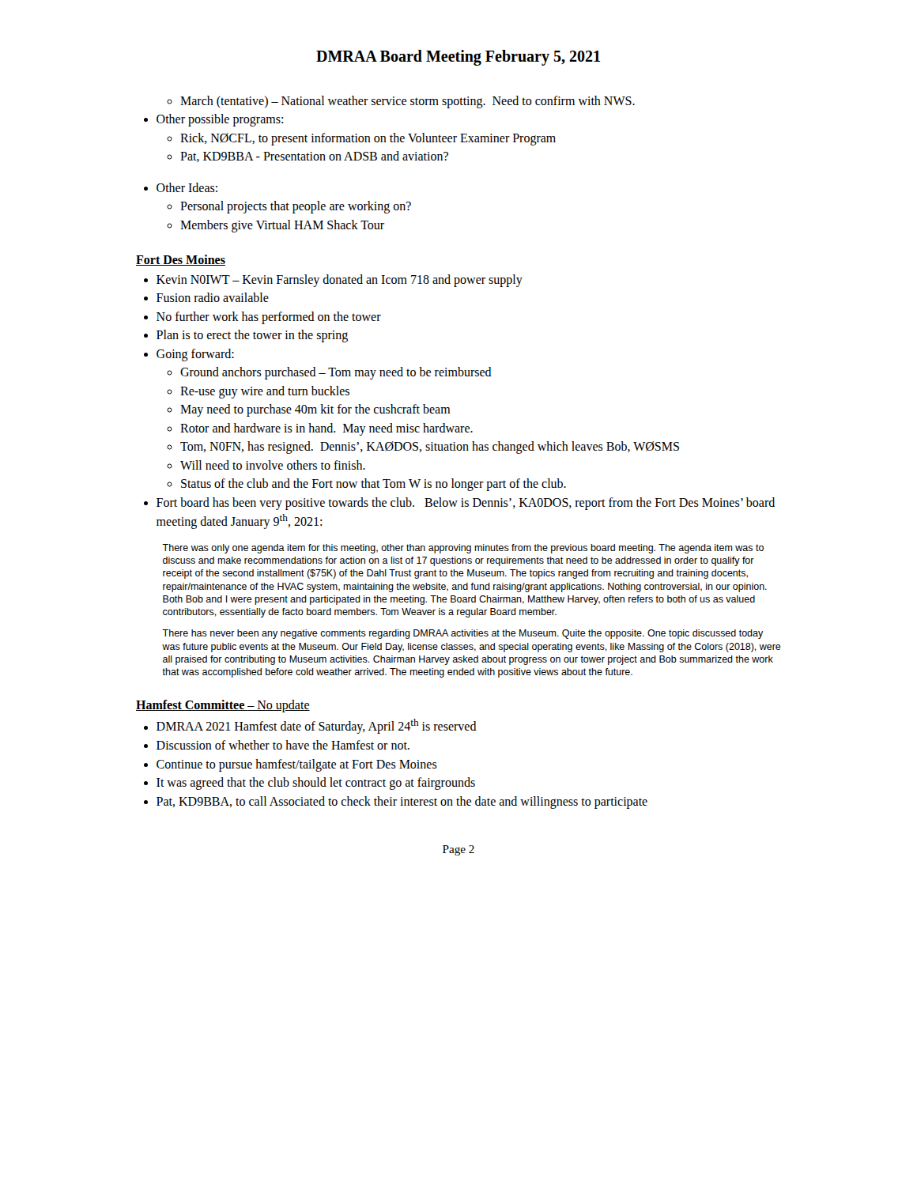DMRAA Board Meeting February 5, 2021
March (tentative) – National weather service storm spotting. Need to confirm with NWS.
Other possible programs:
Rick, NØCFL, to present information on the Volunteer Examiner Program
Pat, KD9BBA - Presentation on ADSB and aviation?
Other Ideas:
Personal projects that people are working on?
Members give Virtual HAM Shack Tour
Fort Des Moines
Kevin N0IWT – Kevin Farnsley donated an Icom 718 and power supply
Fusion radio available
No further work has performed on the tower
Plan is to erect the tower in the spring
Going forward:
Ground anchors purchased – Tom may need to be reimbursed
Re-use guy wire and turn buckles
May need to purchase 40m kit for the cushcraft beam
Rotor and hardware is in hand. May need misc hardware.
Tom, N0FN, has resigned. Dennis’, KAØDOS, situation has changed which leaves Bob, WØSMS
Will need to involve others to finish.
Status of the club and the Fort now that Tom W is no longer part of the club.
Fort board has been very positive towards the club. Below is Dennis’, KA0DOS, report from the Fort Des Moines’ board meeting dated January 9th, 2021:
There was only one agenda item for this meeting, other than approving minutes from the previous board meeting. The agenda item was to discuss and make recommendations for action on a list of 17 questions or requirements that need to be addressed in order to qualify for receipt of the second installment ($75K) of the Dahl Trust grant to the Museum. The topics ranged from recruiting and training docents, repair/maintenance of the HVAC system, maintaining the website, and fund raising/grant applications. Nothing controversial, in our opinion. Both Bob and I were present and participated in the meeting. The Board Chairman, Matthew Harvey, often refers to both of us as valued contributors, essentially de facto board members. Tom Weaver is a regular Board member.
There has never been any negative comments regarding DMRAA activities at the Museum. Quite the opposite. One topic discussed today was future public events at the Museum. Our Field Day, license classes, and special operating events, like Massing of the Colors (2018), were all praised for contributing to Museum activities. Chairman Harvey asked about progress on our tower project and Bob summarized the work that was accomplished before cold weather arrived. The meeting ended with positive views about the future.
Hamfest Committee – No update
DMRAA 2021 Hamfest date of Saturday, April 24th is reserved
Discussion of whether to have the Hamfest or not.
Continue to pursue hamfest/tailgate at Fort Des Moines
It was agreed that the club should let contract go at fairgrounds
Pat, KD9BBA, to call Associated to check their interest on the date and willingness to participate
Page 2